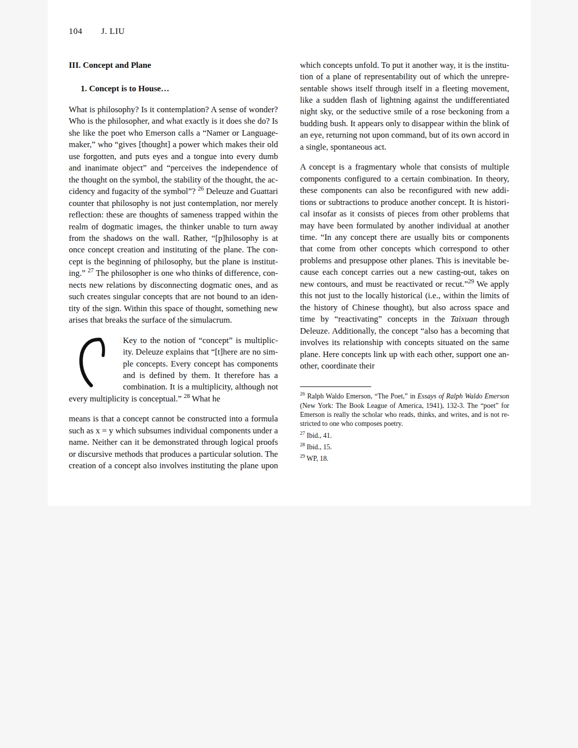104 J. LIU
III. Concept and Plane
1. Concept is to House…
What is philosophy? Is it contemplation? A sense of wonder? Who is the philosopher, and what exactly is it does she do? Is she like the poet who Emerson calls a “Namer or Language-maker,” who “gives [thought] a power which makes their old use forgotten, and puts eyes and a tongue into every dumb and inanimate object” and “perceives the independence of the thought on the symbol, the stability of the thought, the accidency and fugacity of the symbol”? 26 Deleuze and Guattari counter that philosophy is not just contemplation, nor merely reflection: these are thoughts of sameness trapped within the realm of dogmatic images, the thinker unable to turn away from the shadows on the wall. Rather, “[p]hilosophy is at once concept creation and instituting of the plane. The concept is the beginning of philosophy, but the plane is instituting.” 27 The philosopher is one who thinks of difference, connects new relations by disconnecting dogmatic ones, and as such creates singular concepts that are not bound to an identity of the sign. Within this space of thought, something new arises that breaks the surface of the simulacrum.
Key to the notion of “concept” is multiplicity. Deleuze explains that “[t]here are no simple concepts. Every concept has components and is defined by them. It therefore has a combination. It is a multiplicity, although not every multiplicity is conceptual.” 28 What he
means is that a concept cannot be constructed into a formula such as x = y which subsumes individual components under a name. Neither can it be demonstrated through logical proofs or discursive methods that produces a particular solution. The creation of a concept also involves instituting the plane upon which concepts unfold. To put it another way, it is the institution of a plane of representability out of which the unrepresentable shows itself through itself in a fleeting movement, like a sudden flash of lightning against the undifferentiated night sky, or the seductive smile of a rose beckoning from a budding bush. It appears only to disappear within the blink of an eye, returning not upon command, but of its own accord in a single, spontaneous act.
A concept is a fragmentary whole that consists of multiple components configured to a certain combination. In theory, these components can also be reconfigured with new additions or subtractions to produce another concept. It is historical insofar as it consists of pieces from other problems that may have been formulated by another individual at another time. “In any concept there are usually bits or components that come from other concepts which correspond to other problems and presuppose other planes. This is inevitable because each concept carries out a new casting-out, takes on new contours, and must be reactivated or recut.”29 We apply this not just to the locally historical (i.e., within the limits of the history of Chinese thought), but also across space and time by “reactivating” concepts in the Taixuan through Deleuze. Additionally, the concept “also has a becoming that involves its relationship with concepts situated on the same plane. Here concepts link up with each other, support one another, coordinate their
26 Ralph Waldo Emerson, “The Poet,” in Essays of Ralph Waldo Emerson (New York: The Book League of America, 1941), 132-3. The “poet” for Emerson is really the scholar who reads, thinks, and writes, and is not restricted to one who composes poetry.
27 Ibid., 41.
28 Ibid., 15.
29 WP, 18.